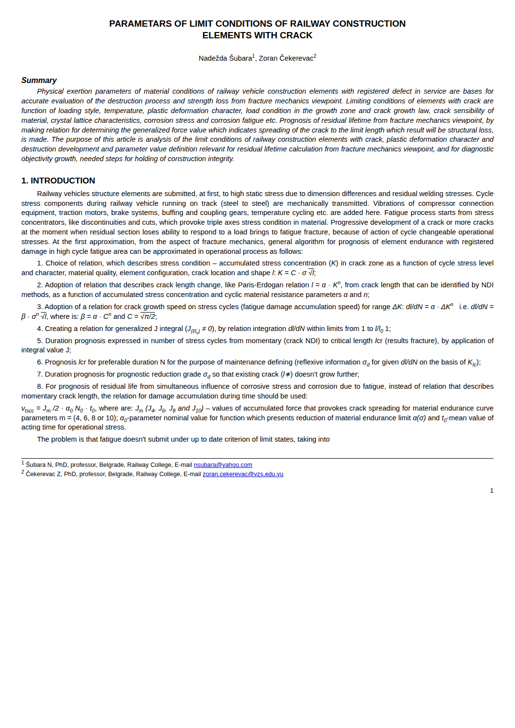PARAMETARS OF LIMIT CONDITIONS OF RAILWAY CONSTRUCTION
ELEMENTS WITH CRACK
Nadežda Šubara1, Zoran Čekerevac2
Summary
Physical exertion parameters of material conditions of railway vehicle construction elements with registered defect in service are bases for accurate evaluation of the destruction process and strength loss from fracture mechanics viewpoint. Limiting conditions of elements with crack are function of loading style, temperature, plastic deformation character, load condition in the growth zone and crack growth law, crack sensibility of material, crystal lattice characteristics, corrosion stress and corrosion fatigue etc. Prognosis of residual lifetime from fracture mechanics viewpoint, by making relation for determining the generalized force value which indicates spreading of the crack to the limit length which result will be structural loss, is made. The purpose of this article is analysis of the limit conditions of railway construction elements with crack, plastic deformation character and destruction development and parameter value definition relevant for residual lifetime calculation from fracture mechanics viewpoint, and for diagnostic objectivity growth, needed steps for holding of construction integrity.
1. INTRODUCTION
Railway vehicles structure elements are submitted, at first, to high static stress due to dimension differences and residual welding stresses. Cycle stress components during railway vehicle running on track (steel to steel) are mechanically transmitted. Vibrations of compressor connection equipment, traction motors, brake systems, buffing and coupling gears, temperature cycling etc. are added here. Fatigue process starts from stress concentrators, like discontinuities and cuts, which provoke triple axes stress condition in material. Progressive development of a crack or more cracks at the moment when residual section loses ability to respond to a load brings to fatigue fracture, because of action of cycle changeable operational stresses. At the first approximation, from the aspect of fracture mechanics, general algorithm for prognosis of element endurance with registered damage in high cycle fatigue area can be approximated in operational process as follows:
1. Choice of relation, which describes stress condition – accumulated stress concentration (K) in crack zone as a function of cycle stress level and character, material quality, element configuration, crack location and shape l: K = C · σ √l;
2. Adoption of relation that describes crack length change, like Paris-Erdogan relation l = α · Kn, from crack length that can be identified by NDI methods, as a function of accumulated stress concentration and cyclic material resistance parameters α and n;
3. Adoption of a relation for crack growth speed on stress cycles (fatigue damage accumulation speed) for range ΔK: dl/dN = α · ΔKn i.e. dl/dN = β · σn √l, where is: β = α · Cn and C = √π/2;
4. Creating a relation for generalized J integral (J(l/l0) ≠ 0), by relation integration dl/dN within limits from 1 to l/l0 1;
5. Duration prognosis expressed in number of stress cycles from momentary (crack NDI) to critical length lcr (results fracture), by application of integral value J;
6. Prognosis lcr for preferable duration N for the purpose of maintenance defining (reflexive information σd for given dl/dN on the basis of KIc);
7. Duration prognosis for prognostic reduction grade σd so that existing crack (l∗) doesn't grow further;
8. For prognosis of residual life from simultaneous influence of corrosive stress and corrosion due to fatigue, instead of relation that describes momentary crack length, the relation for damage accumulation during time should be used:
νtscc = Jm /2 · α0 N0 · t0, where are: Jm (J4, J6, J8 and J10) – values of accumulated force that provokes crack spreading for material endurance curve parameters m = (4, 6, 8 or 10); α0-parameter nominal value for function which presents reduction of material endurance limit α(σ) and t0-mean value of acting time for operational stress.
The problem is that fatigue doesn't submit under up to date criterion of limit states, taking into
1 Šubara N, PhD, professor, Belgrade, Railway College, E-mail nsubara@yahoo.com
2 Čekerevac Z, PhD, professor, Belgrade, Railway College, E-mail zoran.cekerevac@vzs.edu.yu
1